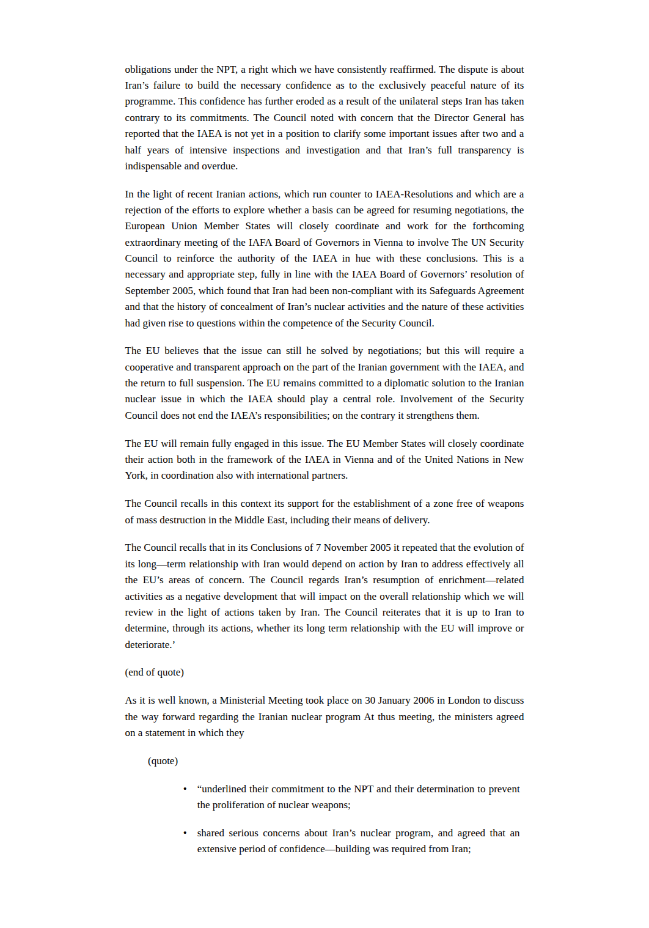obligations under the NPT, a right which we have consistently reaffirmed. The dispute is about Iran’s failure to build the necessary confidence as to the exclusively peaceful nature of its programme. This confidence has further eroded as a result of the unilateral steps Iran has taken contrary to its commitments. The Council noted with concern that the Director General has reported that the IAEA is not yet in a position to clarify some important issues after two and a half years of intensive inspections and investigation and that Iran’s full transparency is indispensable and overdue.
In the light of recent Iranian actions, which run counter to IAEA-Resolutions and which are a rejection of the efforts to explore whether a basis can be agreed for resuming negotiations, the European Union Member States will closely coordinate and work for the forthcoming extraordinary meeting of the IAFA Board of Governors in Vienna to involve The UN Security Council to reinforce the authority of the IAEA in hue with these conclusions. This is a necessary and appropriate step, fully in line with the IAEA Board of Governors’ resolution of September 2005, which found that Iran had been non-compliant with its Safeguards Agreement and that the history of concealment of Iran’s nuclear activities and the nature of these activities had given rise to questions within the competence of the Security Council.
The EU believes that the issue can still he solved by negotiations; but this will require a cooperative and transparent approach on the part of the Iranian government with the IAEA, and the return to full suspension. The EU remains committed to a diplomatic solution to the Iranian nuclear issue in which the IAEA should play a central role. Involvement of the Security Council does not end the IAEA’s responsibilities; on the contrary it strengthens them.
The EU will remain fully engaged in this issue. The EU Member States will closely coordinate their action both in the framework of the IAEA in Vienna and of the United Nations in New York, in coordination also with international partners.
The Council recalls in this context its support for the establishment of a zone free of weapons of mass destruction in the Middle East, including their means of delivery.
The Council recalls that in its Conclusions of 7 November 2005 it repeated that the evolution of its long—term relationship with Iran would depend on action by Iran to address effectively all the EU’s areas of concern. The Council regards Iran’s resumption of enrichment—related activities as a negative development that will impact on the overall relationship which we will review in the light of actions taken by Iran. The Council reiterates that it is up to Iran to determine, through its actions, whether its long term relationship with the EU will improve or deteriorate.’
(end of quote)
As it is well known, a Ministerial Meeting took place on 30 January 2006 in London to discuss the way forward regarding the Iranian nuclear program At thus meeting, the ministers agreed on a statement in which they
(quote)
“underlined their commitment to the NPT and their determination to prevent the proliferation of nuclear weapons;
shared serious concerns about Iran’s nuclear program, and agreed that an extensive period of confidence—building was required from Iran;